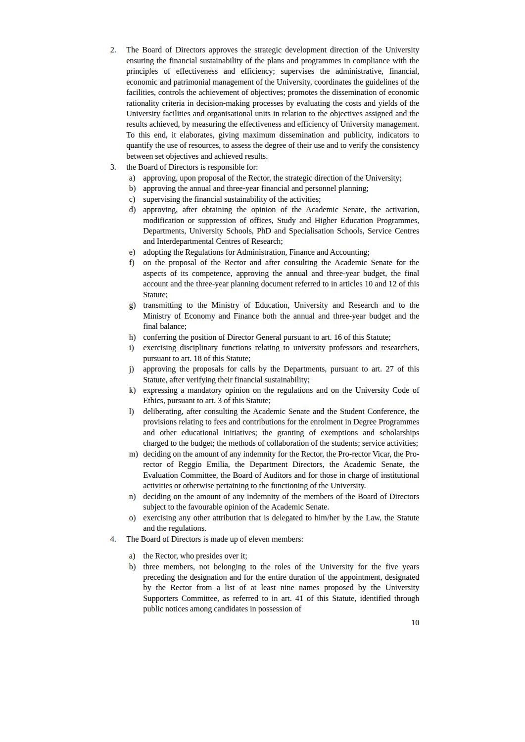2.
The Board of Directors approves the strategic development direction of the University ensuring the financial sustainability of the plans and programmes in compliance with the principles of effectiveness and efficiency; supervises the administrative, financial, economic and patrimonial management of the University, coordinates the guidelines of the facilities, controls the achievement of objectives; promotes the dissemination of economic rationality criteria in decision-making processes by evaluating the costs and yields of the University facilities and organisational units in relation to the objectives assigned and the results achieved, by measuring the effectiveness and efficiency of University management. To this end, it elaborates, giving maximum dissemination and publicity, indicators to quantify the use of resources, to assess the degree of their use and to verify the consistency between set objectives and achieved results.
3.
the Board of Directors is responsible for:
a)
approving, upon proposal of the Rector, the strategic direction of the University;
b)
approving the annual and three-year financial and personnel planning;
c)
supervising the financial sustainability of the activities;
d)
approving, after obtaining the opinion of the Academic Senate, the activation, modification or suppression of offices, Study and Higher Education Programmes, Departments, University Schools, PhD and Specialisation Schools, Service Centres and Interdepartmental Centres of Research;
e)
adopting the Regulations for Administration, Finance and Accounting;
f)
on the proposal of the Rector and after consulting the Academic Senate for the aspects of its competence, approving the annual and three-year budget, the final account and the three-year planning document referred to in articles 10 and 12 of this Statute;
g)
transmitting to the Ministry of Education, University and Research and to the Ministry of Economy and Finance both the annual and three-year budget and the final balance;
h)
conferring the position of Director General pursuant to art. 16 of this Statute;
i)
exercising disciplinary functions relating to university professors and researchers, pursuant to art. 18 of this Statute;
j)
approving the proposals for calls by the Departments, pursuant to art. 27 of this Statute, after verifying their financial sustainability;
k)
expressing a mandatory opinion on the regulations and on the University Code of Ethics, pursuant to art. 3 of this Statute;
l)
deliberating, after consulting the Academic Senate and the Student Conference, the provisions relating to fees and contributions for the enrolment in Degree Programmes and other educational initiatives; the granting of exemptions and scholarships charged to the budget; the methods of collaboration of the students; service activities;
m)
deciding on the amount of any indemnity for the Rector, the Pro-rector Vicar, the Pro-rector of Reggio Emilia, the Department Directors, the Academic Senate, the Evaluation Committee, the Board of Auditors and for those in charge of institutional activities or otherwise pertaining to the functioning of the University.
n)
deciding on the amount of any indemnity of the members of the Board of Directors subject to the favourable opinion of the Academic Senate.
o)
exercising any other attribution that is delegated to him/her by the Law, the Statute and the regulations.
4.
The Board of Directors is made up of eleven members:
a)
the Rector, who presides over it;
b)
three members, not belonging to the roles of the University for the five years preceding the designation and for the entire duration of the appointment, designated by the Rector from a list of at least nine names proposed by the University Supporters Committee, as referred to in art. 41 of this Statute, identified through public notices among candidates in possession of
10